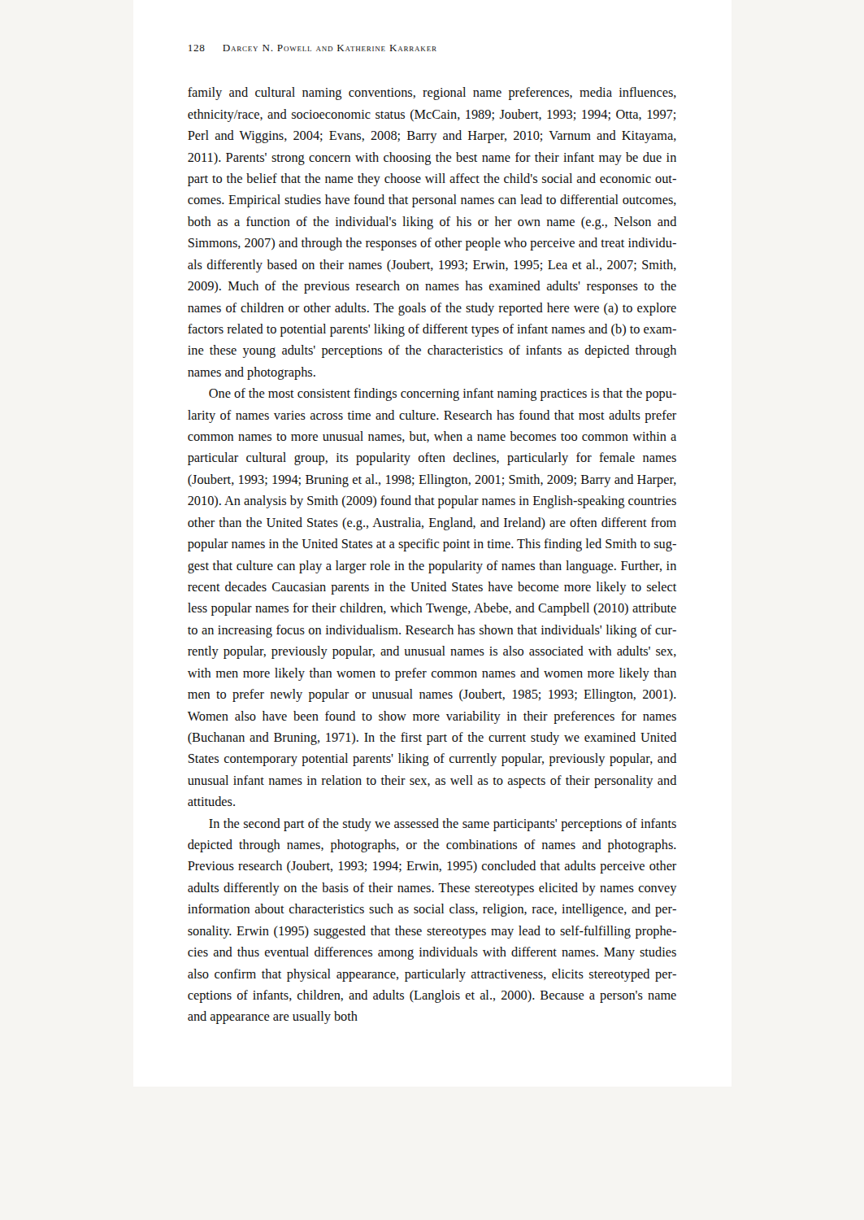128 Darcey N. Powell and Katherine Karraker
family and cultural naming conventions, regional name preferences, media influences, ethnicity/race, and socioeconomic status (McCain, 1989; Joubert, 1993; 1994; Otta, 1997; Perl and Wiggins, 2004; Evans, 2008; Barry and Harper, 2010; Varnum and Kitayama, 2011). Parents' strong concern with choosing the best name for their infant may be due in part to the belief that the name they choose will affect the child's social and economic outcomes. Empirical studies have found that personal names can lead to differential outcomes, both as a function of the individual's liking of his or her own name (e.g., Nelson and Simmons, 2007) and through the responses of other people who perceive and treat individuals differently based on their names (Joubert, 1993; Erwin, 1995; Lea et al., 2007; Smith, 2009). Much of the previous research on names has examined adults' responses to the names of children or other adults. The goals of the study reported here were (a) to explore factors related to potential parents' liking of different types of infant names and (b) to examine these young adults' perceptions of the characteristics of infants as depicted through names and photographs.
One of the most consistent findings concerning infant naming practices is that the popularity of names varies across time and culture. Research has found that most adults prefer common names to more unusual names, but, when a name becomes too common within a particular cultural group, its popularity often declines, particularly for female names (Joubert, 1993; 1994; Bruning et al., 1998; Ellington, 2001; Smith, 2009; Barry and Harper, 2010). An analysis by Smith (2009) found that popular names in English-speaking countries other than the United States (e.g., Australia, England, and Ireland) are often different from popular names in the United States at a specific point in time. This finding led Smith to suggest that culture can play a larger role in the popularity of names than language. Further, in recent decades Caucasian parents in the United States have become more likely to select less popular names for their children, which Twenge, Abebe, and Campbell (2010) attribute to an increasing focus on individualism. Research has shown that individuals' liking of currently popular, previously popular, and unusual names is also associated with adults' sex, with men more likely than women to prefer common names and women more likely than men to prefer newly popular or unusual names (Joubert, 1985; 1993; Ellington, 2001). Women also have been found to show more variability in their preferences for names (Buchanan and Bruning, 1971). In the first part of the current study we examined United States contemporary potential parents' liking of currently popular, previously popular, and unusual infant names in relation to their sex, as well as to aspects of their personality and attitudes.
In the second part of the study we assessed the same participants' perceptions of infants depicted through names, photographs, or the combinations of names and photographs. Previous research (Joubert, 1993; 1994; Erwin, 1995) concluded that adults perceive other adults differently on the basis of their names. These stereotypes elicited by names convey information about characteristics such as social class, religion, race, intelligence, and personality. Erwin (1995) suggested that these stereotypes may lead to self-fulfilling prophecies and thus eventual differences among individuals with different names. Many studies also confirm that physical appearance, particularly attractiveness, elicits stereotyped perceptions of infants, children, and adults (Langlois et al., 2000). Because a person's name and appearance are usually both